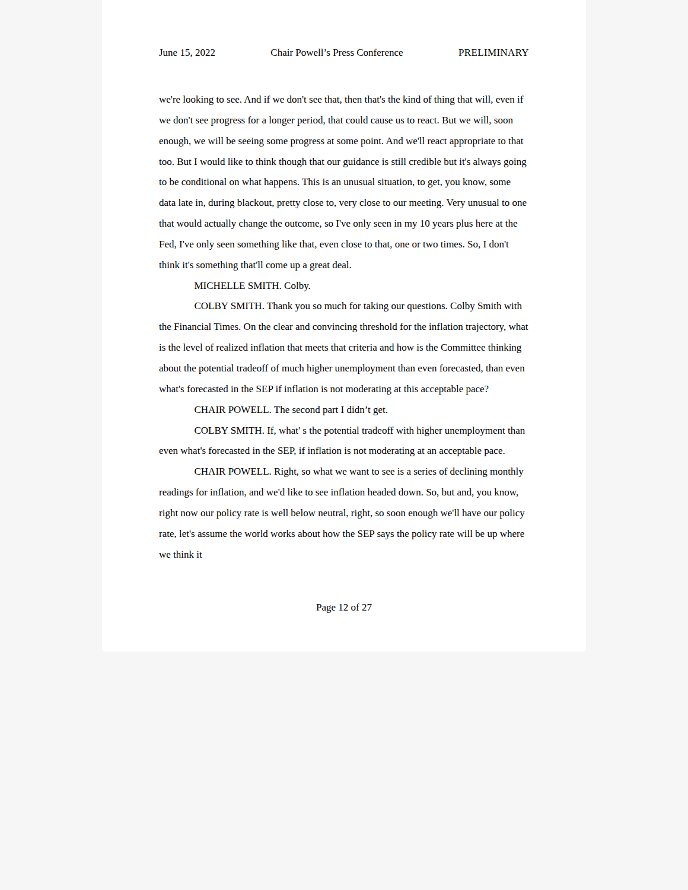June 15, 2022 Chair Powell’s Press Conference PRELIMINARY
we're looking to see. And if we don't see that, then that's the kind of thing that will, even if we don't see progress for a longer period, that could cause us to react. But we will, soon enough, we will be seeing some progress at some point. And we'll react appropriate to that too. But I would like to think though that our guidance is still credible but it's always going to be conditional on what happens. This is an unusual situation, to get, you know, some data late in, during blackout, pretty close to, very close to our meeting. Very unusual to one that would actually change the outcome, so I've only seen in my 10 years plus here at the Fed, I've only seen something like that, even close to that, one or two times. So, I don't think it's something that'll come up a great deal.
MICHELLE SMITH. Colby.
COLBY SMITH. Thank you so much for taking our questions. Colby Smith with the Financial Times. On the clear and convincing threshold for the inflation trajectory, what is the level of realized inflation that meets that criteria and how is the Committee thinking about the potential tradeoff of much higher unemployment than even forecasted, than even what's forecasted in the SEP if inflation is not moderating at this acceptable pace?
CHAIR POWELL. The second part I didn’t get.
COLBY SMITH. If, what' s the potential tradeoff with higher unemployment than even what's forecasted in the SEP, if inflation is not moderating at an acceptable pace.
CHAIR POWELL. Right, so what we want to see is a series of declining monthly readings for inflation, and we'd like to see inflation headed down. So, but and, you know, right now our policy rate is well below neutral, right, so soon enough we'll have our policy rate, let's assume the world works about how the SEP says the policy rate will be up where we think it
Page 12 of 27